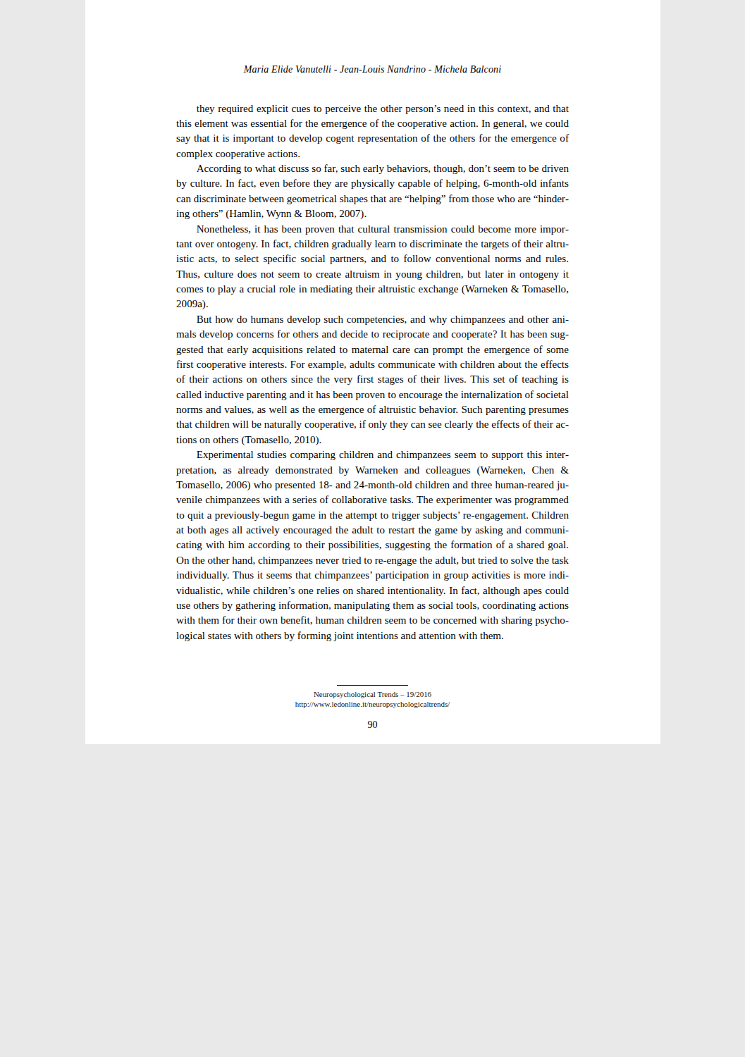Maria Elide Vanutelli - Jean-Louis Nandrino - Michela Balconi
they required explicit cues to perceive the other person’s need in this context, and that this element was essential for the emergence of the cooperative action. In general, we could say that it is important to develop cogent representation of the others for the emergence of complex cooperative actions.
According to what discuss so far, such early behaviors, though, don’t seem to be driven by culture. In fact, even before they are physically capable of helping, 6-month-old infants can discriminate between geometrical shapes that are “helping” from those who are “hindering others” (Hamlin, Wynn & Bloom, 2007).
Nonetheless, it has been proven that cultural transmission could become more important over ontogeny. In fact, children gradually learn to discriminate the targets of their altruistic acts, to select specific social partners, and to follow conventional norms and rules. Thus, culture does not seem to create altruism in young children, but later in ontogeny it comes to play a crucial role in mediating their altruistic exchange (Warneken & Tomasello, 2009a).
But how do humans develop such competencies, and why chimpanzees and other animals develop concerns for others and decide to reciprocate and cooperate? It has been suggested that early acquisitions related to maternal care can prompt the emergence of some first cooperative interests. For example, adults communicate with children about the effects of their actions on others since the very first stages of their lives. This set of teaching is called inductive parenting and it has been proven to encourage the internalization of societal norms and values, as well as the emergence of altruistic behavior. Such parenting presumes that children will be naturally cooperative, if only they can see clearly the effects of their actions on others (Tomasello, 2010).
Experimental studies comparing children and chimpanzees seem to support this interpretation, as already demonstrated by Warneken and colleagues (Warneken, Chen & Tomasello, 2006) who presented 18- and 24-month-old children and three human-reared juvenile chimpanzees with a series of collaborative tasks. The experimenter was programmed to quit a previously-begun game in the attempt to trigger subjects’ re-engagement. Children at both ages all actively encouraged the adult to restart the game by asking and communicating with him according to their possibilities, suggesting the formation of a shared goal. On the other hand, chimpanzees never tried to re-engage the adult, but tried to solve the task individually. Thus it seems that chimpanzees’ participation in group activities is more individualistic, while children’s one relies on shared intentionality. In fact, although apes could use others by gathering information, manipulating them as social tools, coordinating actions with them for their own benefit, human children seem to be concerned with sharing psychological states with others by forming joint intentions and attention with them.
Neuropsychological Trends – 19/2016
http://www.ledonline.it/neuropsychologicaltrends/
90